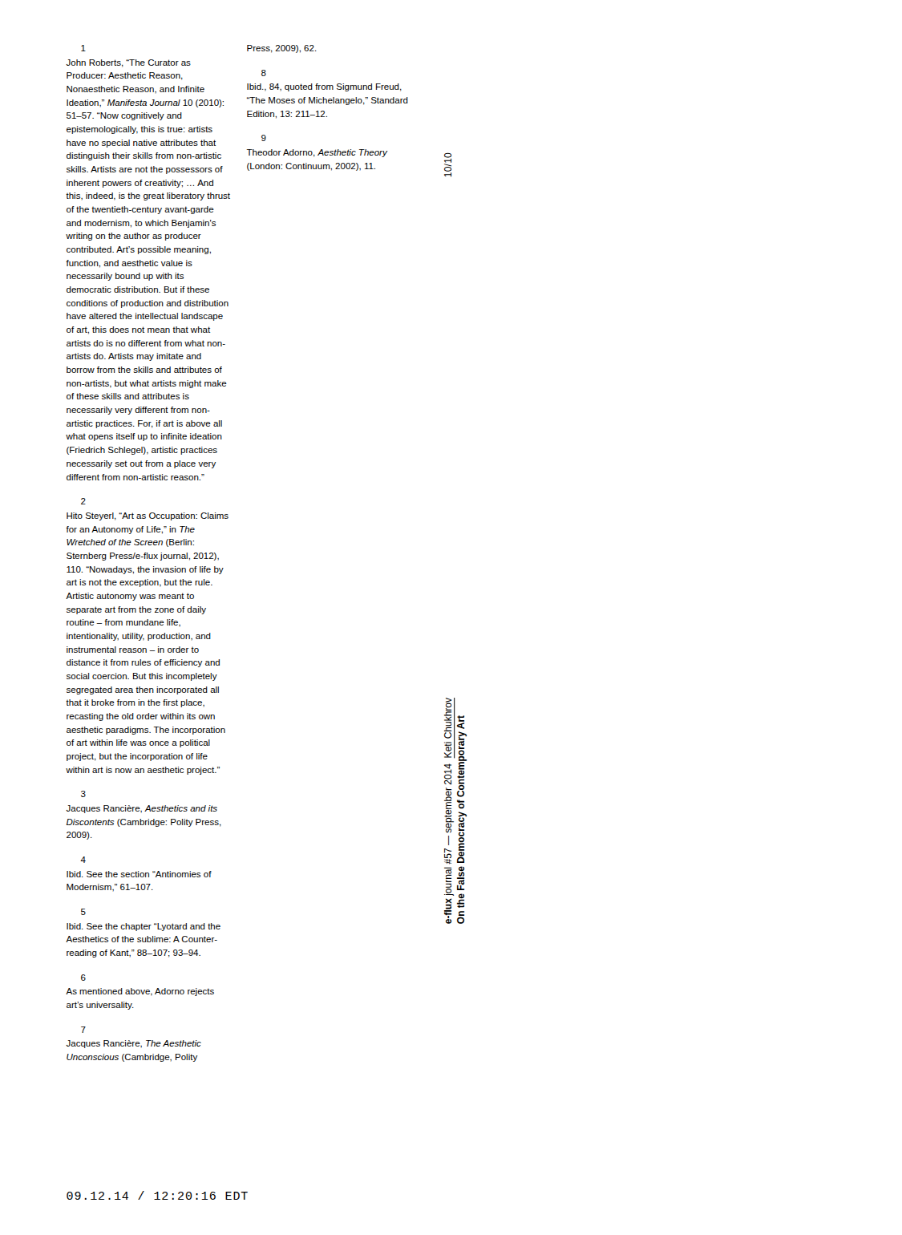1
John Roberts, “The Curator as Producer: Aesthetic Reason, Nonaesthetic Reason, and Infinite Ideation,” Manifesta Journal 10 (2010): 51–57. “Now cognitively and epistemologically, this is true: artists have no special native attributes that distinguish their skills from non-artistic skills. Artists are not the possessors of inherent powers of creativity; … And this, indeed, is the great liberatory thrust of the twentieth-century avant-garde and modernism, to which Benjamin's writing on the author as producer contributed. Art’s possible meaning, function, and aesthetic value is necessarily bound up with its democratic distribution. But if these conditions of production and distribution have altered the intellectual landscape of art, this does not mean that what artists do is no different from what non-artists do. Artists may imitate and borrow from the skills and attributes of non-artists, but what artists might make of these skills and attributes is necessarily very different from non-artistic practices. For, if art is above all what opens itself up to infinite ideation (Friedrich Schlegel), artistic practices necessarily set out from a place very different from non-artistic reason.”
2
Hito Steyerl, “Art as Occupation: Claims for an Autonomy of Life,” in The Wretched of the Screen (Berlin: Sternberg Press/e-flux journal, 2012), 110. “Nowadays, the invasion of life by art is not the exception, but the rule. Artistic autonomy was meant to separate art from the zone of daily routine – from mundane life, intentionality, utility, production, and instrumental reason – in order to distance it from rules of efficiency and social coercion. But this incompletely segregated area then incorporated all that it broke from in the first place, recasting the old order within its own aesthetic paradigms. The incorporation of art within life was once a political project, but the incorporation of life within art is now an aesthetic project.”
3
Jacques Rancière, Aesthetics and its Discontents (Cambridge: Polity Press, 2009).
4
Ibid. See the section “Antinomies of Modernism,” 61–107.
5
Ibid. See the chapter “Lyotard and the Aesthetics of the sublime: A Counter-reading of Kant,” 88–107; 93–94.
6
As mentioned above, Adorno rejects art’s universality.
7
Jacques Rancière, The Aesthetic Unconscious (Cambridge, Polity
Press, 2009), 62.
8
Ibid., 84, quoted from Sigmund Freud, “The Moses of Michelangelo,” Standard Edition, 13: 211–12.
9
Theodor Adorno, Aesthetic Theory (London: Continuum, 2002), 11.
10/10
e-flux journal #57 — september 2014 Keti Chukhrov On the False Democracy of Contemporary Art
09.12.14 / 12:20:16 EDT